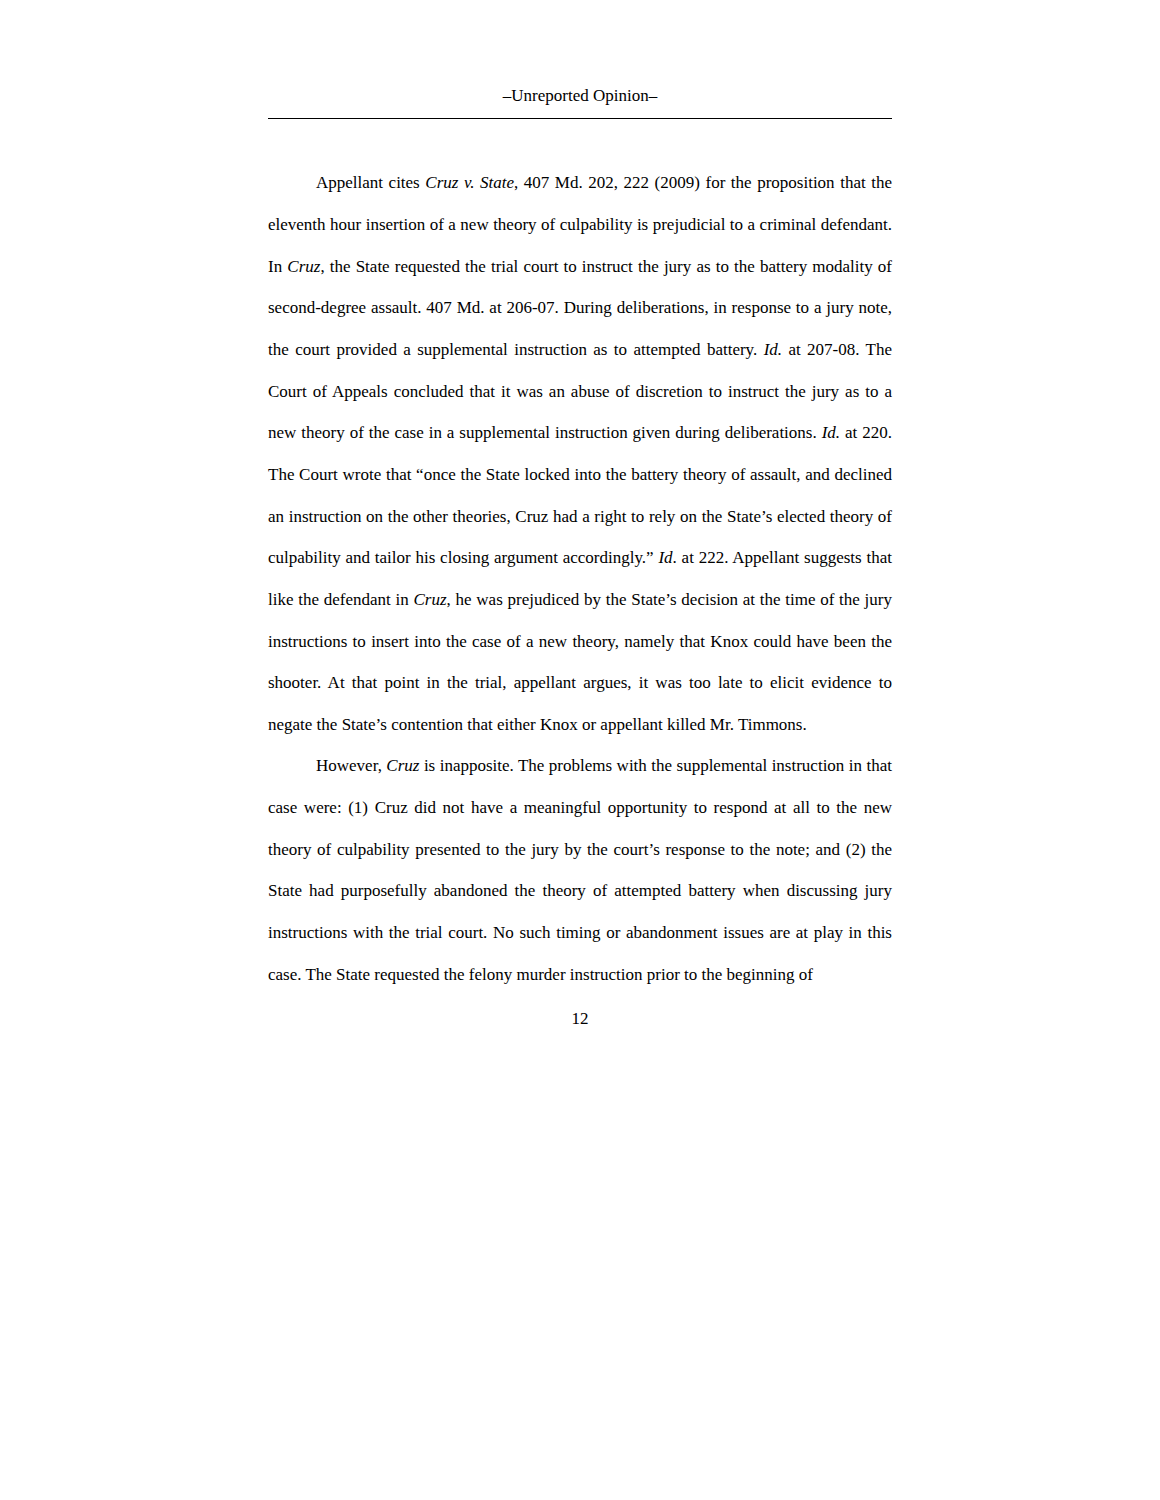–Unreported Opinion–
Appellant cites Cruz v. State, 407 Md. 202, 222 (2009) for the proposition that the eleventh hour insertion of a new theory of culpability is prejudicial to a criminal defendant. In Cruz, the State requested the trial court to instruct the jury as to the battery modality of second-degree assault. 407 Md. at 206-07. During deliberations, in response to a jury note, the court provided a supplemental instruction as to attempted battery. Id. at 207-08. The Court of Appeals concluded that it was an abuse of discretion to instruct the jury as to a new theory of the case in a supplemental instruction given during deliberations. Id. at 220. The Court wrote that “once the State locked into the battery theory of assault, and declined an instruction on the other theories, Cruz had a right to rely on the State’s elected theory of culpability and tailor his closing argument accordingly.” Id. at 222. Appellant suggests that like the defendant in Cruz, he was prejudiced by the State’s decision at the time of the jury instructions to insert into the case of a new theory, namely that Knox could have been the shooter. At that point in the trial, appellant argues, it was too late to elicit evidence to negate the State’s contention that either Knox or appellant killed Mr. Timmons.
However, Cruz is inapposite. The problems with the supplemental instruction in that case were: (1) Cruz did not have a meaningful opportunity to respond at all to the new theory of culpability presented to the jury by the court’s response to the note; and (2) the State had purposefully abandoned the theory of attempted battery when discussing jury instructions with the trial court. No such timing or abandonment issues are at play in this case. The State requested the felony murder instruction prior to the beginning of
12